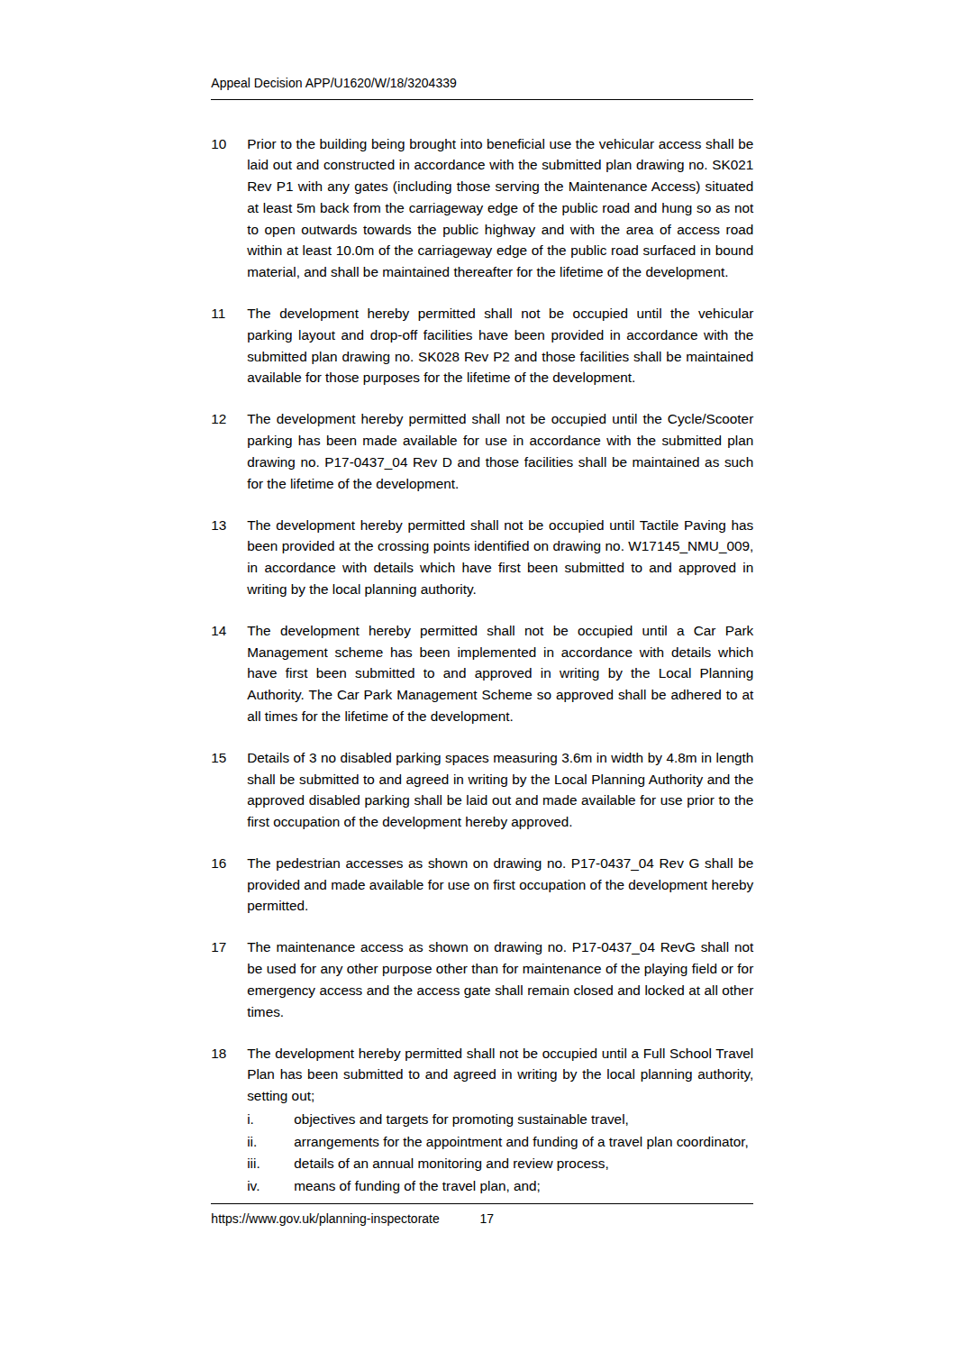Appeal Decision APP/U1620/W/18/3204339
Prior to the building being brought into beneficial use the vehicular access shall be laid out and constructed in accordance with the submitted plan drawing no. SK021 Rev P1 with any gates (including those serving the Maintenance Access) situated at least 5m back from the carriageway edge of the public road and hung so as not to open outwards towards the public highway and with the area of access road within at least 10.0m of the carriageway edge of the public road surfaced in bound material, and shall be maintained thereafter for the lifetime of the development.
The development hereby permitted shall not be occupied until the vehicular parking layout and drop-off facilities have been provided in accordance with the submitted plan drawing no. SK028 Rev P2 and those facilities shall be maintained available for those purposes for the lifetime of the development.
The development hereby permitted shall not be occupied until the Cycle/Scooter parking has been made available for use in accordance with the submitted plan drawing no. P17-0437_04 Rev D and those facilities shall be maintained as such for the lifetime of the development.
The development hereby permitted shall not be occupied until Tactile Paving has been provided at the crossing points identified on drawing no. W17145_NMU_009, in accordance with details which have first been submitted to and approved in writing by the local planning authority.
The development hereby permitted shall not be occupied until a Car Park Management scheme has been implemented in accordance with details which have first been submitted to and approved in writing by the Local Planning Authority. The Car Park Management Scheme so approved shall be adhered to at all times for the lifetime of the development.
Details of 3 no disabled parking spaces measuring 3.6m in width by 4.8m in length shall be submitted to and agreed in writing by the Local Planning Authority and the approved disabled parking shall be laid out and made available for use prior to the first occupation of the development hereby approved.
The pedestrian accesses as shown on drawing no. P17-0437_04 Rev G shall be provided and made available for use on first occupation of the development hereby permitted.
The maintenance access as shown on drawing no. P17-0437_04 RevG shall not be used for any other purpose other than for maintenance of the playing field or for emergency access and the access gate shall remain closed and locked at all other times.
The development hereby permitted shall not be occupied until a Full School Travel Plan has been submitted to and agreed in writing by the local planning authority, setting out;
objectives and targets for promoting sustainable travel,
arrangements for the appointment and funding of a travel plan coordinator,
details of an annual monitoring and review process,
means of funding of the travel plan, and;
https://www.gov.uk/planning-inspectorate 17